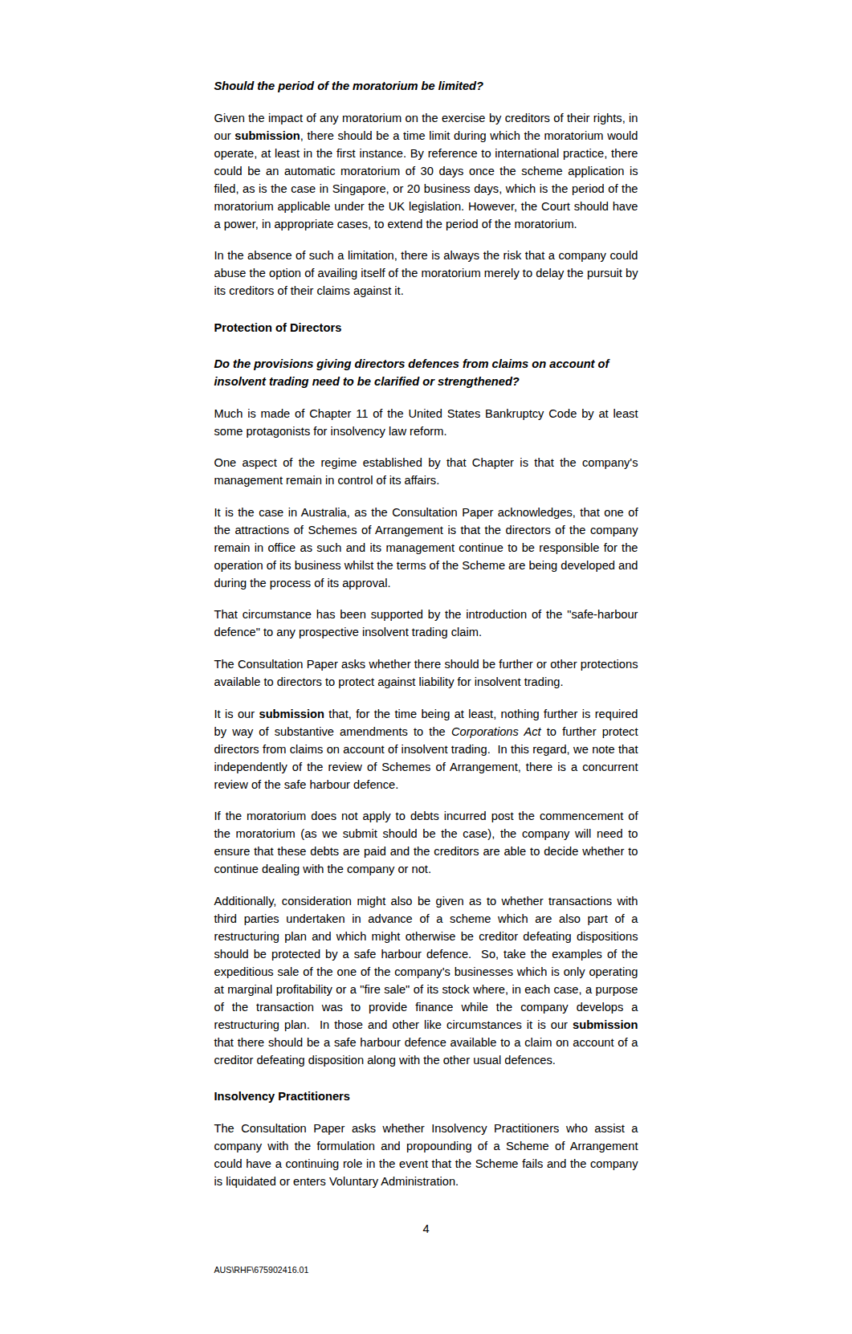Should the period of the moratorium be limited?
Given the impact of any moratorium on the exercise by creditors of their rights, in our submission, there should be a time limit during which the moratorium would operate, at least in the first instance. By reference to international practice, there could be an automatic moratorium of 30 days once the scheme application is filed, as is the case in Singapore, or 20 business days, which is the period of the moratorium applicable under the UK legislation. However, the Court should have a power, in appropriate cases, to extend the period of the moratorium.
In the absence of such a limitation, there is always the risk that a company could abuse the option of availing itself of the moratorium merely to delay the pursuit by its creditors of their claims against it.
Protection of Directors
Do the provisions giving directors defences from claims on account of insolvent trading need to be clarified or strengthened?
Much is made of Chapter 11 of the United States Bankruptcy Code by at least some protagonists for insolvency law reform.
One aspect of the regime established by that Chapter is that the company's management remain in control of its affairs.
It is the case in Australia, as the Consultation Paper acknowledges, that one of the attractions of Schemes of Arrangement is that the directors of the company remain in office as such and its management continue to be responsible for the operation of its business whilst the terms of the Scheme are being developed and during the process of its approval.
That circumstance has been supported by the introduction of the "safe-harbour defence" to any prospective insolvent trading claim.
The Consultation Paper asks whether there should be further or other protections available to directors to protect against liability for insolvent trading.
It is our submission that, for the time being at least, nothing further is required by way of substantive amendments to the Corporations Act to further protect directors from claims on account of insolvent trading. In this regard, we note that independently of the review of Schemes of Arrangement, there is a concurrent review of the safe harbour defence.
If the moratorium does not apply to debts incurred post the commencement of the moratorium (as we submit should be the case), the company will need to ensure that these debts are paid and the creditors are able to decide whether to continue dealing with the company or not.
Additionally, consideration might also be given as to whether transactions with third parties undertaken in advance of a scheme which are also part of a restructuring plan and which might otherwise be creditor defeating dispositions should be protected by a safe harbour defence. So, take the examples of the expeditious sale of the one of the company's businesses which is only operating at marginal profitability or a "fire sale" of its stock where, in each case, a purpose of the transaction was to provide finance while the company develops a restructuring plan. In those and other like circumstances it is our submission that there should be a safe harbour defence available to a claim on account of a creditor defeating disposition along with the other usual defences.
Insolvency Practitioners
The Consultation Paper asks whether Insolvency Practitioners who assist a company with the formulation and propounding of a Scheme of Arrangement could have a continuing role in the event that the Scheme fails and the company is liquidated or enters Voluntary Administration.
4
AUS\RHF\675902416.01